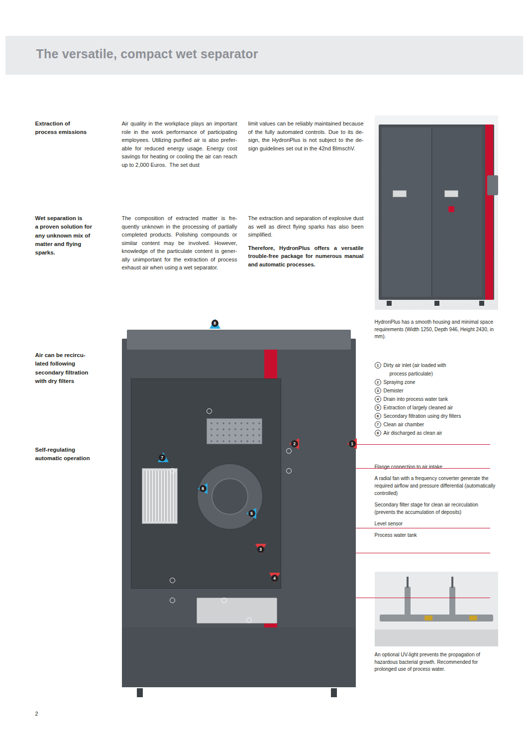The versatile, compact wet separator
Extraction of
process emissions
Wet separation is
a proven solution for
any unknown mix of
matter and flying
sparks.
Air can be recircu-
lated following
secondary filtration
with dry filters
Self-regulating
automatic operation
Air quality in the workplace plays an important role in the work performance of participating employees. Utilizing purified air is also preferable for reduced energy usage. Energy cost savings for heating or cooling the air can reach up to 2,000 Euros. The set dust
limit values can be reliably maintained because of the fully automated controls. Due to its design, the HydronPlus is not subject to the design guidelines set out in the 42nd BImschV.
The composition of extracted matter is frequently unknown in the processing of partially completed products. Polishing compounds or similar content may be involved. However, knowledge of the particulate content is generally unimportant for the extraction of process exhaust air when using a wet separator.
The extraction and separation of explosive dust as well as direct flying sparks has also been simplified.
Therefore, HydronPlus offers a versatile trouble-free package for numerous manual and automatic processes.
HydronPlus has a smooth housing and minimal space requirements (Width 1250, Depth 946, Height 2430, in mm).
1 Dirty air inlet (air loaded with
process particulate)
2 Spraying zone
3 Demister
4 Drain into process water tank
5 Extraction of largely cleaned air
6 Secondary filtration using dry filters
7 Clean air chamber
8 Air discharged as clean air
Flange connection to air intake
A radial fan with a frequency converter generate the required airflow and pressure differential (automatically controlled)
Secondary filter stage for clean air recirculation (prevents the accumulation of deposits)
Level sensor
Process water tank
An optional UV-light prevents the propagation of hazardous bacterial growth. Recommended for prolonged use of process water.
8 7 6 2 1 5 3 4
2